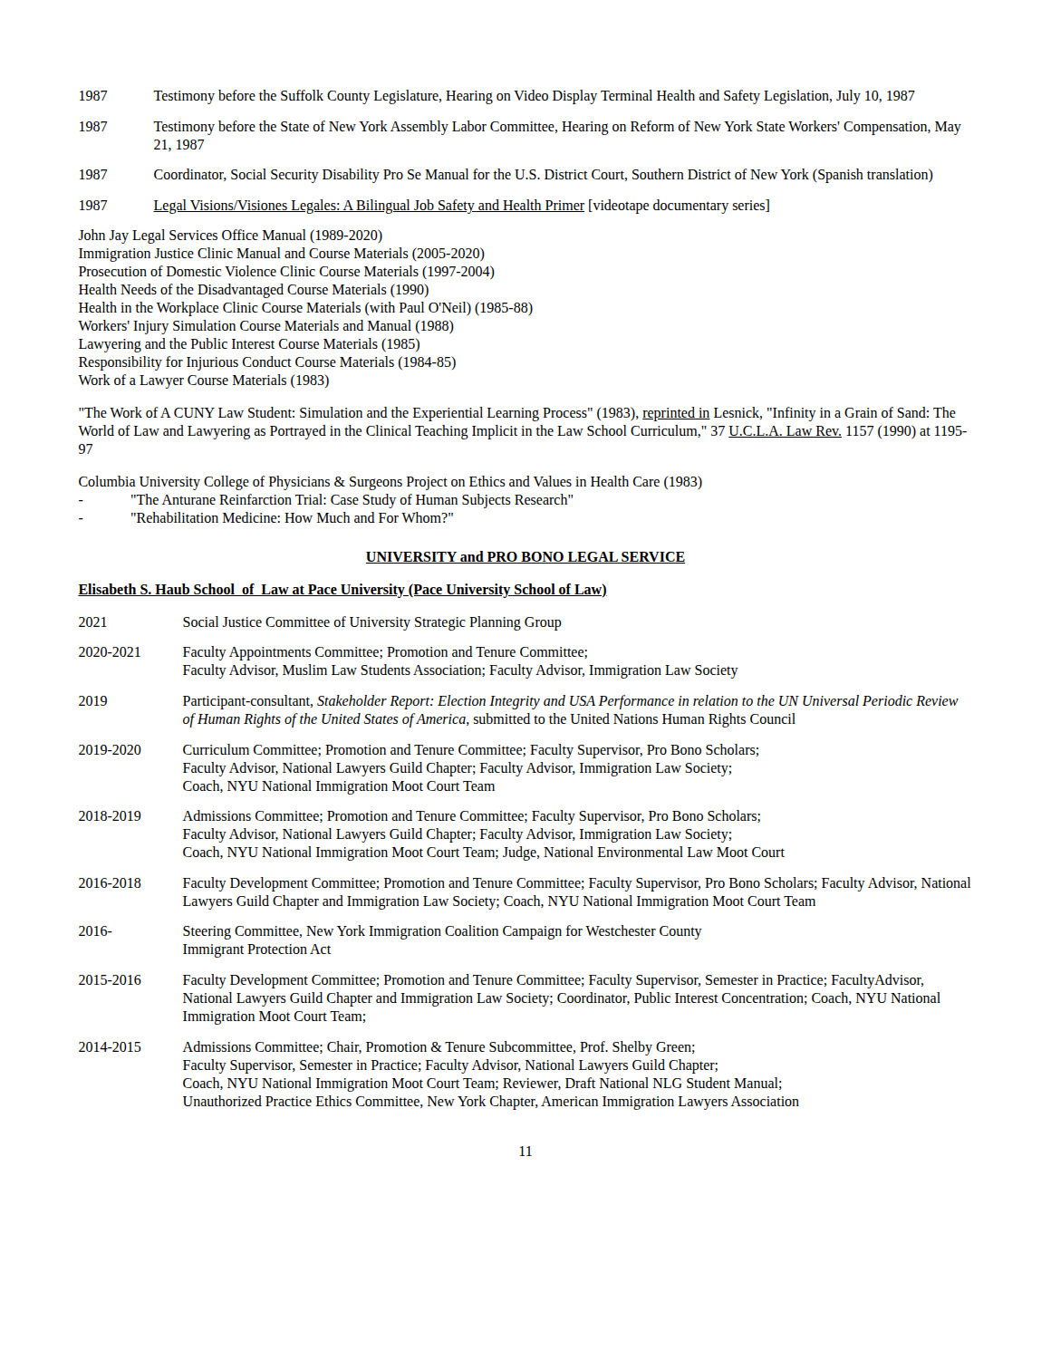1987
Testimony before the Suffolk County Legislature, Hearing on Video Display Terminal Health and Safety Legislation, July 10, 1987
1987
Testimony before the State of New York Assembly Labor Committee, Hearing on Reform of New York State Workers' Compensation, May 21, 1987
1987
Coordinator, Social Security Disability Pro Se Manual for the U.S. District Court, Southern District of New York (Spanish translation)
1987
Legal Visions/Visiones Legales: A Bilingual Job Safety and Health Primer [videotape documentary series]
John Jay Legal Services Office Manual (1989-2020)
Immigration Justice Clinic Manual and Course Materials (2005-2020)
Prosecution of Domestic Violence Clinic Course Materials (1997-2004)
Health Needs of the Disadvantaged Course Materials (1990)
Health in the Workplace Clinic Course Materials (with Paul O'Neil) (1985-88)
Workers' Injury Simulation Course Materials and Manual (1988)
Lawyering and the Public Interest Course Materials (1985)
Responsibility for Injurious Conduct Course Materials (1984-85)
Work of a Lawyer Course Materials (1983)
"The Work of A CUNY Law Student: Simulation and the Experiential Learning Process" (1983), reprinted in Lesnick, "Infinity in a Grain of Sand: The World of Law and Lawyering as Portrayed in the Clinical Teaching Implicit in the Law School Curriculum," 37 U.C.L.A. Law Rev. 1157 (1990) at 1195-97
Columbia University College of Physicians & Surgeons Project on Ethics and Values in Health Care (1983)
-"The Anturane Reinfarction Trial: Case Study of Human Subjects Research"
-"Rehabilitation Medicine: How Much and For Whom?"
UNIVERSITY and PRO BONO LEGAL SERVICE
Elisabeth S. Haub School of Law at Pace University (Pace University School of Law)
2021
Social Justice Committee of University Strategic Planning Group
2020-2021
Faculty Appointments Committee; Promotion and Tenure Committee;
Faculty Advisor, Muslim Law Students Association; Faculty Advisor, Immigration Law Society
2019
Participant-consultant, Stakeholder Report: Election Integrity and USA Performance in relation to the UN Universal Periodic Review of Human Rights of the United States of America, submitted to the United Nations Human Rights Council
2019-2020
Curriculum Committee; Promotion and Tenure Committee; Faculty Supervisor, Pro Bono Scholars;
Faculty Advisor, National Lawyers Guild Chapter; Faculty Advisor, Immigration Law Society;
Coach, NYU National Immigration Moot Court Team
2018-2019
Admissions Committee; Promotion and Tenure Committee; Faculty Supervisor, Pro Bono Scholars;
Faculty Advisor, National Lawyers Guild Chapter; Faculty Advisor, Immigration Law Society;
Coach, NYU National Immigration Moot Court Team; Judge, National Environmental Law Moot Court
2016-2018
Faculty Development Committee; Promotion and Tenure Committee; Faculty Supervisor, Pro Bono Scholars; Faculty Advisor, National Lawyers Guild Chapter and Immigration Law Society; Coach, NYU National Immigration Moot Court Team
2016-
Steering Committee, New York Immigration Coalition Campaign for Westchester County
Immigrant Protection Act
2015-2016
Faculty Development Committee; Promotion and Tenure Committee; Faculty Supervisor, Semester in Practice; FacultyAdvisor, National Lawyers Guild Chapter and Immigration Law Society; Coordinator, Public Interest Concentration; Coach, NYU National Immigration Moot Court Team;
2014-2015
Admissions Committee; Chair, Promotion & Tenure Subcommittee, Prof. Shelby Green;
Faculty Supervisor, Semester in Practice; Faculty Advisor, National Lawyers Guild Chapter;
Coach, NYU National Immigration Moot Court Team; Reviewer, Draft National NLG Student Manual;
Unauthorized Practice Ethics Committee, New York Chapter, American Immigration Lawyers Association
11